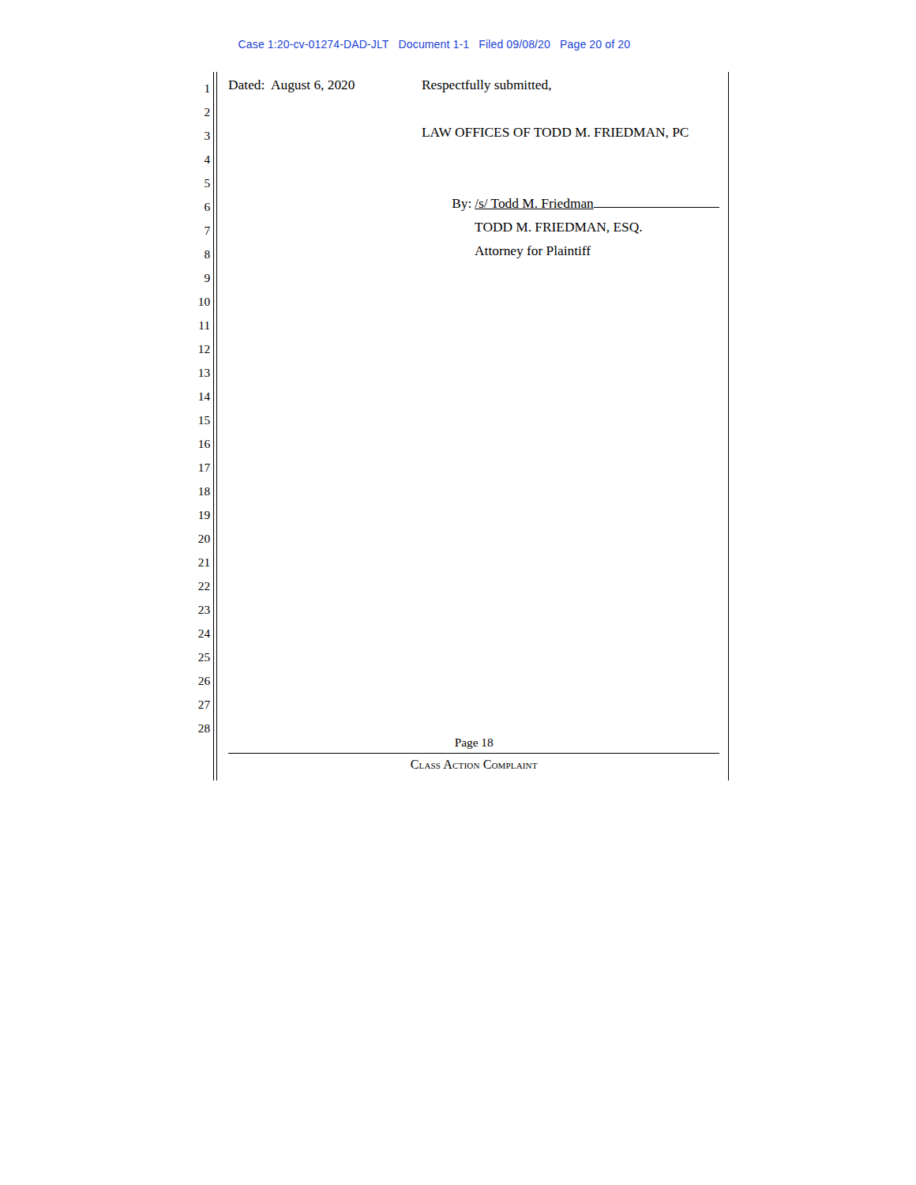Case 1:20-cv-01274-DAD-JLT Document 1-1 Filed 09/08/20 Page 20 of 20
1
2
3
4
5
6
7
8
9
10
11
12
13
14
15
16
17
18
19
20
21
22
23
24
25
26
27
28
Dated: August 6, 2020 Respectfully submitted,
LAW OFFICES OF TODD M. FRIEDMAN, PC
By: /s/ Todd M. Friedman
TODD M. FRIEDMAN, ESQ.
Attorney for Plaintiff
Page 18
Class Action Complaint